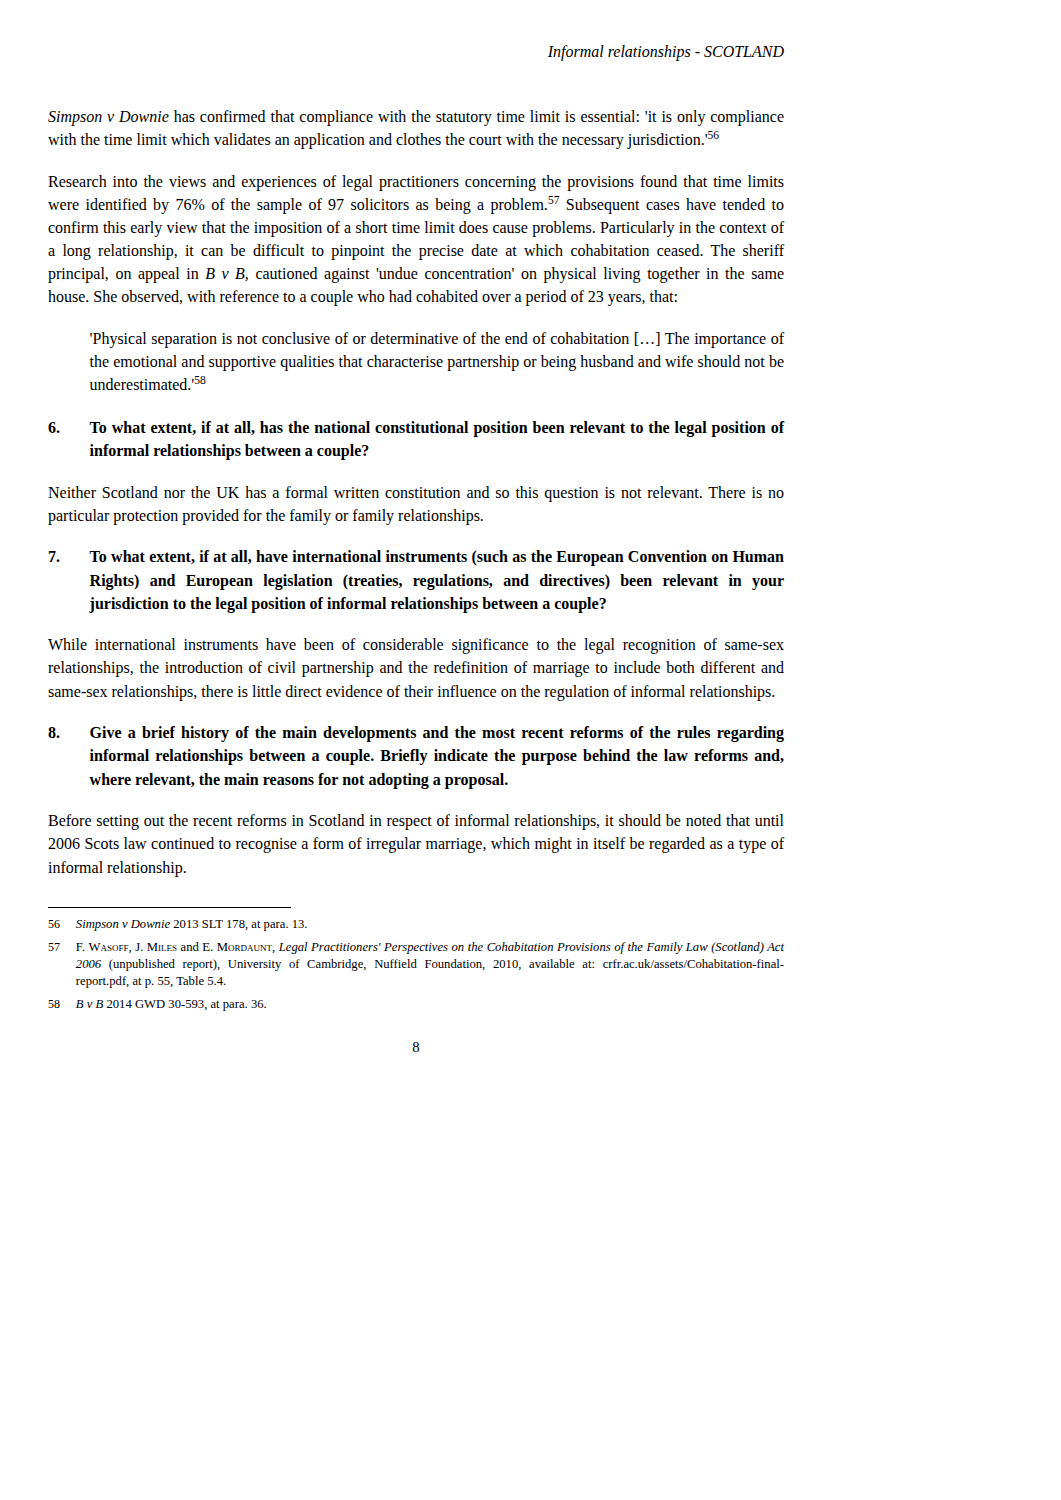Informal relationships - SCOTLAND
Simpson v Downie has confirmed that compliance with the statutory time limit is essential: 'it is only compliance with the time limit which validates an application and clothes the court with the necessary jurisdiction.'56
Research into the views and experiences of legal practitioners concerning the provisions found that time limits were identified by 76% of the sample of 97 solicitors as being a problem.57 Subsequent cases have tended to confirm this early view that the imposition of a short time limit does cause problems. Particularly in the context of a long relationship, it can be difficult to pinpoint the precise date at which cohabitation ceased. The sheriff principal, on appeal in B v B, cautioned against 'undue concentration' on physical living together in the same house. She observed, with reference to a couple who had cohabited over a period of 23 years, that:
'Physical separation is not conclusive of or determinative of the end of cohabitation […] The importance of the emotional and supportive qualities that characterise partnership or being husband and wife should not be underestimated.'58
6. To what extent, if at all, has the national constitutional position been relevant to the legal position of informal relationships between a couple?
Neither Scotland nor the UK has a formal written constitution and so this question is not relevant. There is no particular protection provided for the family or family relationships.
7. To what extent, if at all, have international instruments (such as the European Convention on Human Rights) and European legislation (treaties, regulations, and directives) been relevant in your jurisdiction to the legal position of informal relationships between a couple?
While international instruments have been of considerable significance to the legal recognition of same-sex relationships, the introduction of civil partnership and the redefinition of marriage to include both different and same-sex relationships, there is little direct evidence of their influence on the regulation of informal relationships.
8. Give a brief history of the main developments and the most recent reforms of the rules regarding informal relationships between a couple. Briefly indicate the purpose behind the law reforms and, where relevant, the main reasons for not adopting a proposal.
Before setting out the recent reforms in Scotland in respect of informal relationships, it should be noted that until 2006 Scots law continued to recognise a form of irregular marriage, which might in itself be regarded as a type of informal relationship.
56 Simpson v Downie 2013 SLT 178, at para. 13.
57 F. Wasoff, J. Miles and E. Mordaunt, Legal Practitioners' Perspectives on the Cohabitation Provisions of the Family Law (Scotland) Act 2006 (unpublished report), University of Cambridge, Nuffield Foundation, 2010, available at: crfr.ac.uk/assets/Cohabitation-final-report.pdf, at p. 55, Table 5.4.
58 B v B 2014 GWD 30-593, at para. 36.
8